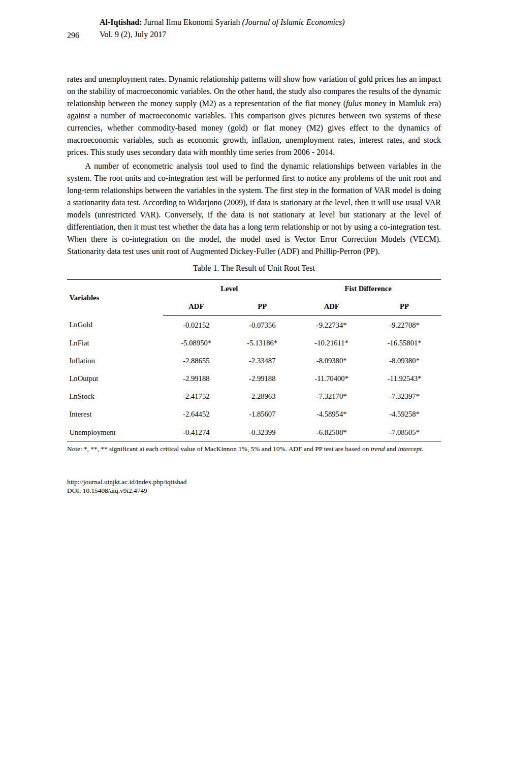296
Al-Iqtishad: Jurnal Ilmu Ekonomi Syariah (Journal of Islamic Economics) Vol. 9 (2), July 2017
rates and unemployment rates. Dynamic relationship patterns will show how variation of gold prices has an impact on the stability of macroeconomic variables. On the other hand, the study also compares the results of the dynamic relationship between the money supply (M2) as a representation of the fiat money (fulus money in Mamluk era) against a number of macroeconomic variables. This comparison gives pictures between two systems of these currencies, whether commodity-based money (gold) or fiat money (M2) gives effect to the dynamics of macroeconomic variables, such as economic growth, inflation, unemployment rates, interest rates, and stock prices. This study uses secondary data with monthly time series from 2006 - 2014.
A number of econometric analysis tool used to find the dynamic relationships between variables in the system. The root units and co-integration test will be performed first to notice any problems of the unit root and long-term relationships between the variables in the system. The first step in the formation of VAR model is doing a stationarity data test. According to Widarjono (2009), if data is stationary at the level, then it will use usual VAR models (unrestricted VAR). Conversely, if the data is not stationary at level but stationary at the level of differentiation, then it must test whether the data has a long term relationship or not by using a co-integration test. When there is co-integration on the model, the model used is Vector Error Correction Models (VECM). Stationarity data test uses unit root of Augmented Dickey-Fuller (ADF) and Phillip-Perron (PP).
Table 1. The Result of Unit Root Test
| Variables | Level | Fist Difference |
| --- | --- | --- |
| ADF | PP | ADF | PP |
| LnGold | -0.02152 | -0.07356 | -9.22734* | -9.22708* |
| LnFiat | -5.08950* | -5.13186* | -10.21611* | -16.55801* |
| Inflation | -2.88655 | -2.33487 | -8.09380* | -8.09380* |
| LnOutput | -2.99188 | -2.99188 | -11.70400* | -11.92543* |
| LnStock | -2.41752 | -2.28963 | -7.32170* | -7.32397* |
| Interest | -2.64452 | -1.85607 | -4.58954* | -4.59258* |
| Unemployment | -0.41274 | -0.32399 | -6.82508* | -7.08505* |
Note: *, **, ** significant at each critical value of MacKinnon 1%, 5% and 10%. ADF and PP test are based on trend and intercept.
http://journal.uinjkt.ac.id/index.php/iqtishad
DOI: 10.15408/aiq.v9i2.4749